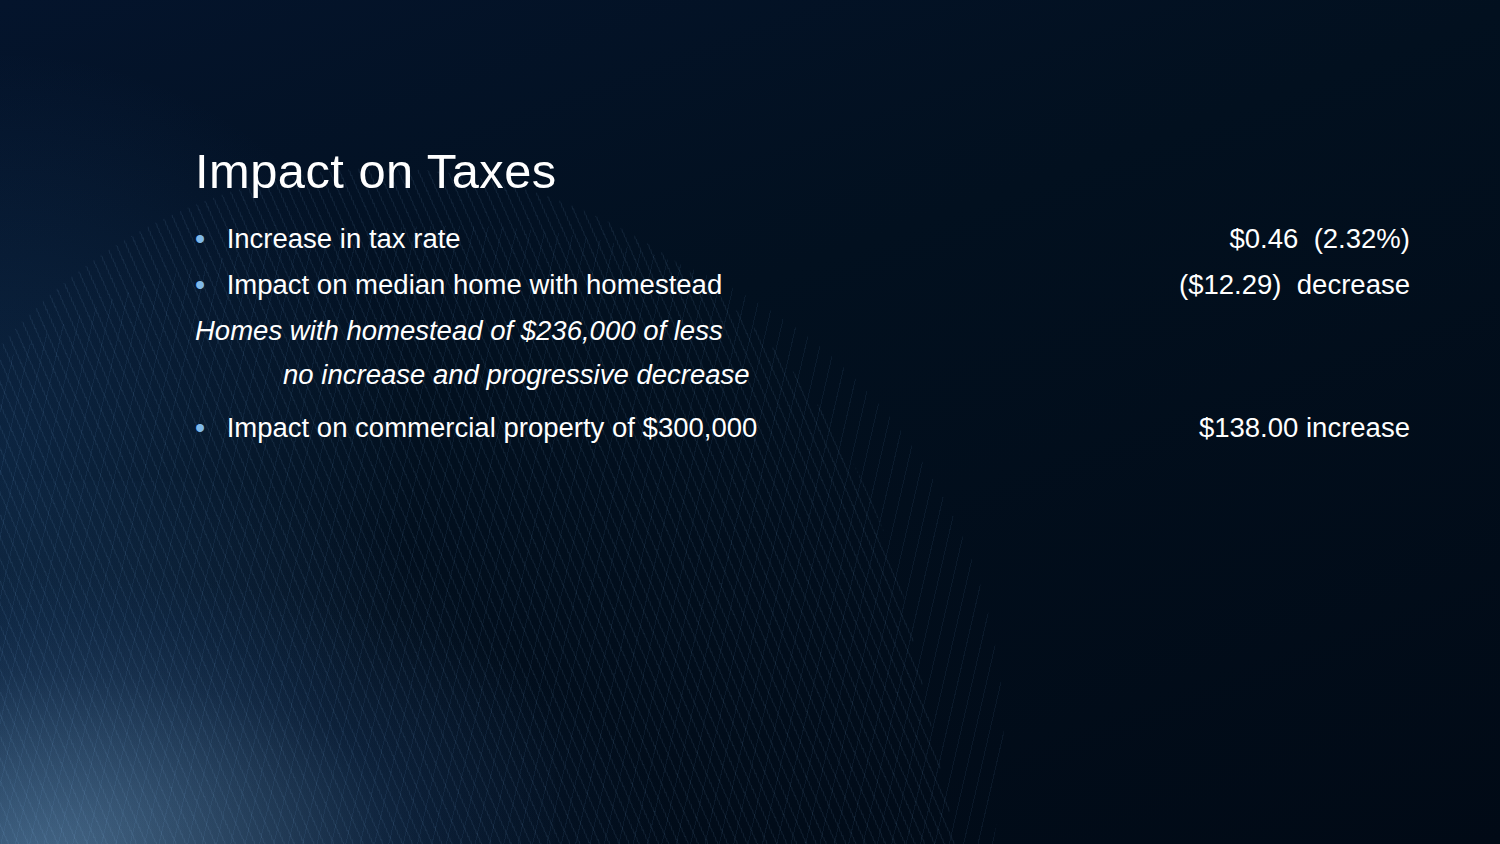Impact on Taxes
Increase in tax rate $0.46 (2.32%)
Impact on median home with homestead ($12.29) decrease
Homes with homestead of $236,000 of less
no increase and progressive decrease
Impact on commercial property of $300,000 $138.00 increase